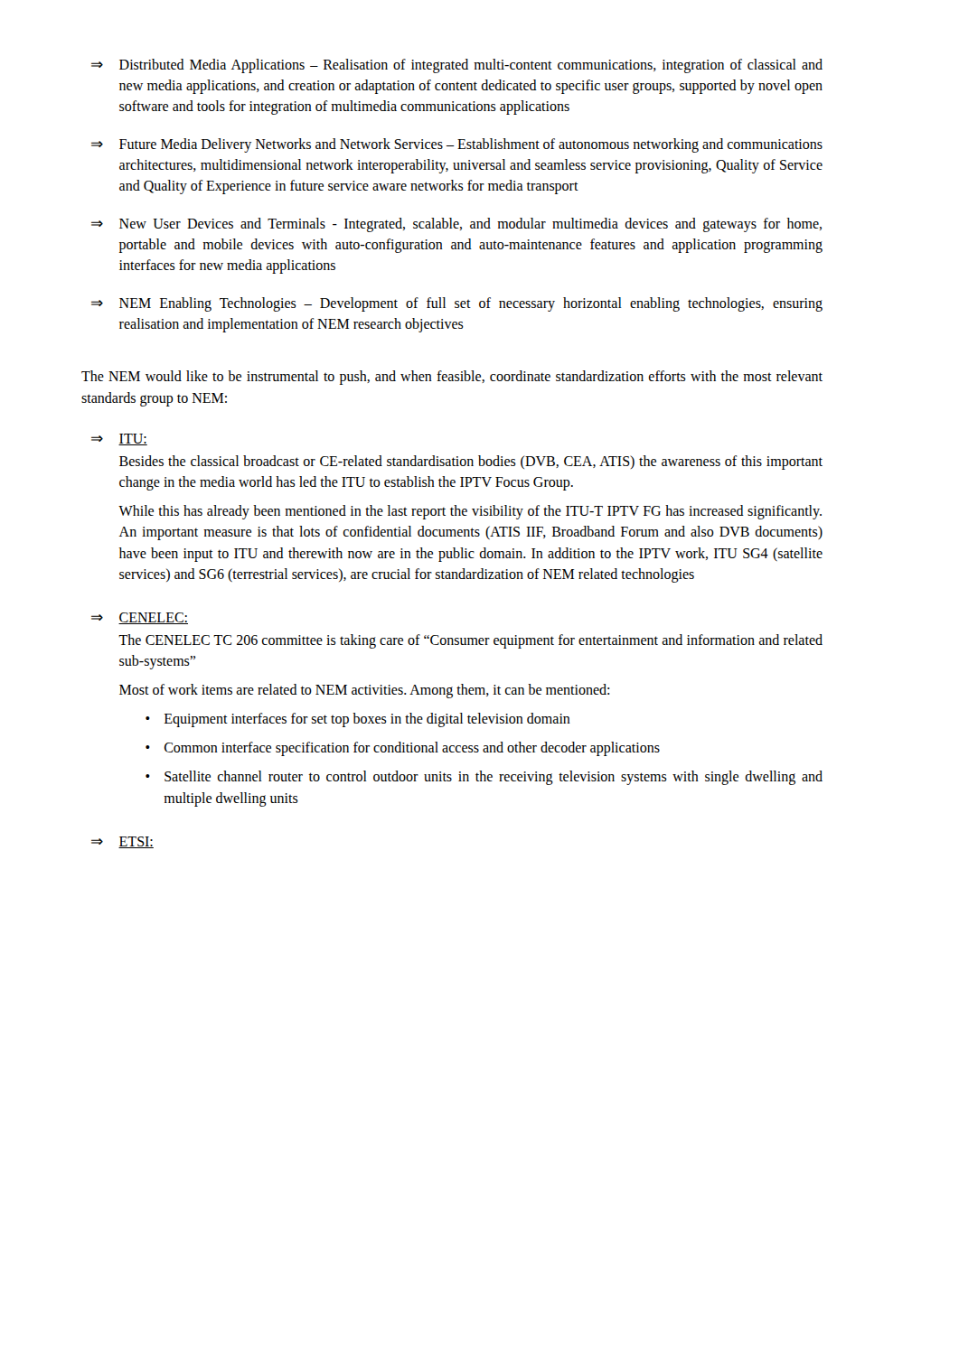Distributed Media Applications – Realisation of integrated multi-content communications, integration of classical and new media applications, and creation or adaptation of content dedicated to specific user groups, supported by novel open software and tools for integration of multimedia communications applications
Future Media Delivery Networks and Network Services – Establishment of autonomous networking and communications architectures, multidimensional network interoperability, universal and seamless service provisioning, Quality of Service and Quality of Experience in future service aware networks for media transport
New User Devices and Terminals - Integrated, scalable, and modular multimedia devices and gateways for home, portable and mobile devices with auto-configuration and auto-maintenance features and application programming interfaces for new media applications
NEM Enabling Technologies – Development of full set of necessary horizontal enabling technologies, ensuring realisation and implementation of NEM research objectives
The NEM would like to be instrumental to push, and when feasible, coordinate standardization efforts with the most relevant standards group to NEM:
ITU:
Besides the classical broadcast or CE-related standardisation bodies (DVB, CEA, ATIS) the awareness of this important change in the media world has led the ITU to establish the IPTV Focus Group.
While this has already been mentioned in the last report the visibility of the ITU-T IPTV FG has increased significantly. An important measure is that lots of confidential documents (ATIS IIF, Broadband Forum and also DVB documents) have been input to ITU and therewith now are in the public domain. In addition to the IPTV work, ITU SG4 (satellite services) and SG6 (terrestrial services), are crucial for standardization of NEM related technologies
CENELEC:
The CENELEC TC 206 committee is taking care of “Consumer equipment for entertainment and information and related sub-systems”
Most of work items are related to NEM activities. Among them, it can be mentioned:
Equipment interfaces for set top boxes in the digital television domain
Common interface specification for conditional access and other decoder applications
Satellite channel router to control outdoor units in the receiving television systems with single dwelling and multiple dwelling units
ETSI: